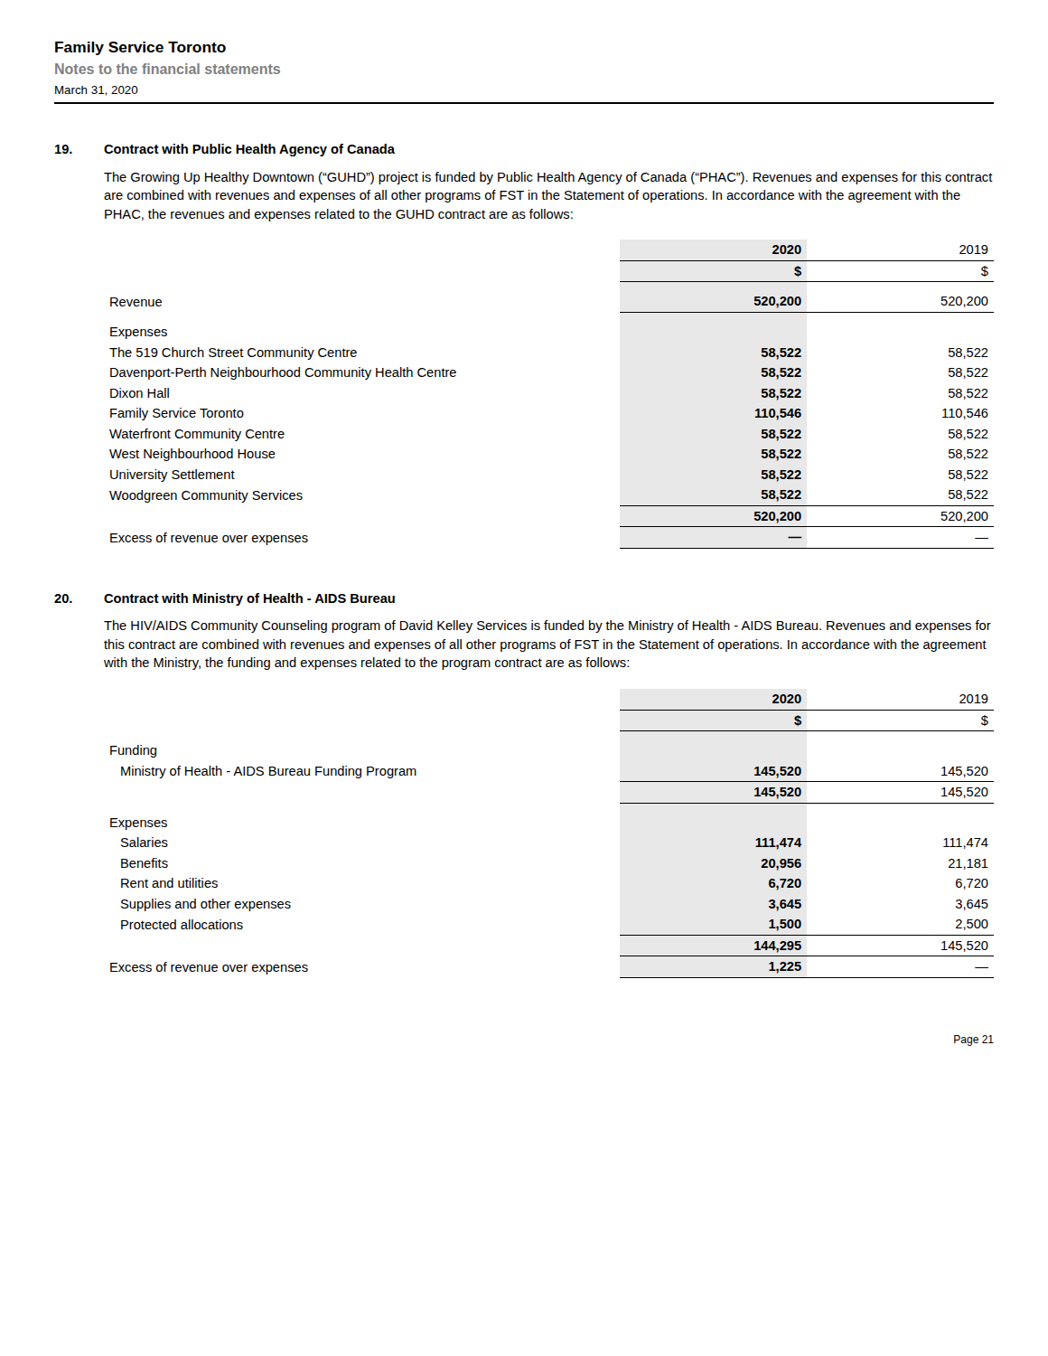Family Service Toronto
Notes to the financial statements
March 31, 2020
19. Contract with Public Health Agency of Canada
The Growing Up Healthy Downtown (“GUHD”) project is funded by Public Health Agency of Canada (“PHAC”). Revenues and expenses for this contract are combined with revenues and expenses of all other programs of FST in the Statement of operations. In accordance with the agreement with the PHAC, the revenues and expenses related to the GUHD contract are as follows:
| | 2020 | 2019 |
| | $ | $ |
| Revenue | 520,200 | 520,200 |
| Expenses | | |
| The 519 Church Street Community Centre | 58,522 | 58,522 |
| Davenport-Perth Neighbourhood Community Health Centre | 58,522 | 58,522 |
| Dixon Hall | 58,522 | 58,522 |
| Family Service Toronto | 110,546 | 110,546 |
| Waterfront Community Centre | 58,522 | 58,522 |
| West Neighbourhood House | 58,522 | 58,522 |
| University Settlement | 58,522 | 58,522 |
| Woodgreen Community Services | 58,522 | 58,522 |
| | 520,200 | 520,200 |
| Excess of revenue over expenses | — | — |
20. Contract with Ministry of Health - AIDS Bureau
The HIV/AIDS Community Counseling program of David Kelley Services is funded by the Ministry of Health - AIDS Bureau. Revenues and expenses for this contract are combined with revenues and expenses of all other programs of FST in the Statement of operations. In accordance with the agreement with the Ministry, the funding and expenses related to the program contract are as follows:
| | 2020 | 2019 |
| | $ | $ |
| Funding | | |
| Ministry of Health - AIDS Bureau Funding Program | 145,520 | 145,520 |
| | 145,520 | 145,520 |
| Expenses | | |
| Salaries | 111,474 | 111,474 |
| Benefits | 20,956 | 21,181 |
| Rent and utilities | 6,720 | 6,720 |
| Supplies and other expenses | 3,645 | 3,645 |
| Protected allocations | 1,500 | 2,500 |
| | 144,295 | 145,520 |
| Excess of revenue over expenses | 1,225 | — |
Page 21